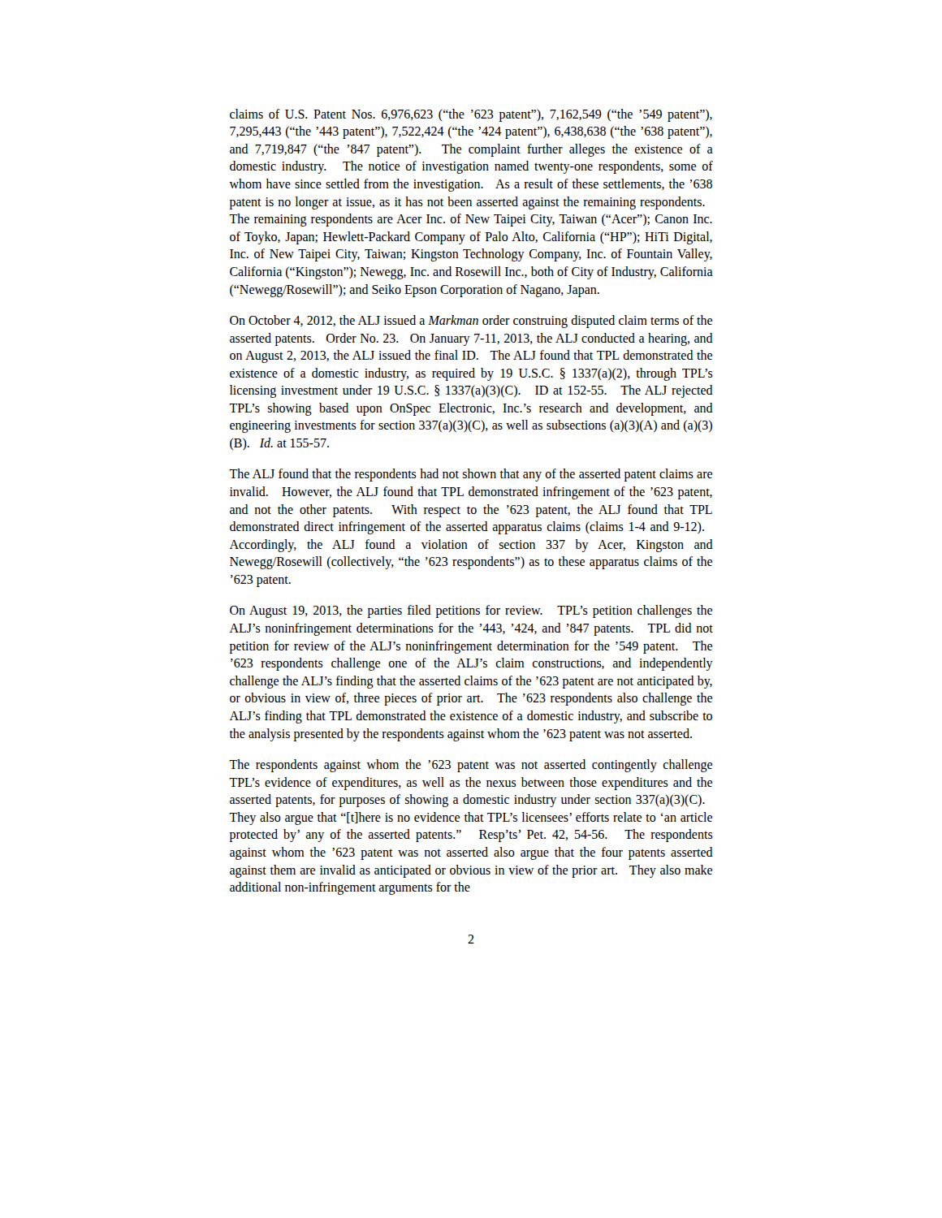claims of U.S. Patent Nos. 6,976,623 (“the ’623 patent”), 7,162,549 (“the ’549 patent”), 7,295,443 (“the ’443 patent”), 7,522,424 (“the ’424 patent”), 6,438,638 (“the ’638 patent”), and 7,719,847 (“the ’847 patent”). The complaint further alleges the existence of a domestic industry. The notice of investigation named twenty-one respondents, some of whom have since settled from the investigation. As a result of these settlements, the ’638 patent is no longer at issue, as it has not been asserted against the remaining respondents. The remaining respondents are Acer Inc. of New Taipei City, Taiwan (“Acer”); Canon Inc. of Toyko, Japan; Hewlett-Packard Company of Palo Alto, California (“HP”); HiTi Digital, Inc. of New Taipei City, Taiwan; Kingston Technology Company, Inc. of Fountain Valley, California (“Kingston”); Newegg, Inc. and Rosewill Inc., both of City of Industry, California (“Newegg/Rosewill”); and Seiko Epson Corporation of Nagano, Japan.
On October 4, 2012, the ALJ issued a Markman order construing disputed claim terms of the asserted patents. Order No. 23. On January 7-11, 2013, the ALJ conducted a hearing, and on August 2, 2013, the ALJ issued the final ID. The ALJ found that TPL demonstrated the existence of a domestic industry, as required by 19 U.S.C. § 1337(a)(2), through TPL’s licensing investment under 19 U.S.C. § 1337(a)(3)(C). ID at 152-55. The ALJ rejected TPL’s showing based upon OnSpec Electronic, Inc.’s research and development, and engineering investments for section 337(a)(3)(C), as well as subsections (a)(3)(A) and (a)(3)(B). Id. at 155-57.
The ALJ found that the respondents had not shown that any of the asserted patent claims are invalid. However, the ALJ found that TPL demonstrated infringement of the ’623 patent, and not the other patents. With respect to the ’623 patent, the ALJ found that TPL demonstrated direct infringement of the asserted apparatus claims (claims 1-4 and 9-12). Accordingly, the ALJ found a violation of section 337 by Acer, Kingston and Newegg/Rosewill (collectively, “the ’623 respondents”) as to these apparatus claims of the ’623 patent.
On August 19, 2013, the parties filed petitions for review. TPL’s petition challenges the ALJ’s noninfringement determinations for the ’443, ’424, and ’847 patents. TPL did not petition for review of the ALJ’s noninfringement determination for the ’549 patent. The ’623 respondents challenge one of the ALJ’s claim constructions, and independently challenge the ALJ’s finding that the asserted claims of the ’623 patent are not anticipated by, or obvious in view of, three pieces of prior art. The ’623 respondents also challenge the ALJ’s finding that TPL demonstrated the existence of a domestic industry, and subscribe to the analysis presented by the respondents against whom the ’623 patent was not asserted.
The respondents against whom the ’623 patent was not asserted contingently challenge TPL’s evidence of expenditures, as well as the nexus between those expenditures and the asserted patents, for purposes of showing a domestic industry under section 337(a)(3)(C). They also argue that “[t]here is no evidence that TPL’s licensees’ efforts relate to ‘an article protected by’ any of the asserted patents.” Resp’ts’ Pet. 42, 54-56. The respondents against whom the ’623 patent was not asserted also argue that the four patents asserted against them are invalid as anticipated or obvious in view of the prior art. They also make additional non-infringement arguments for the
2